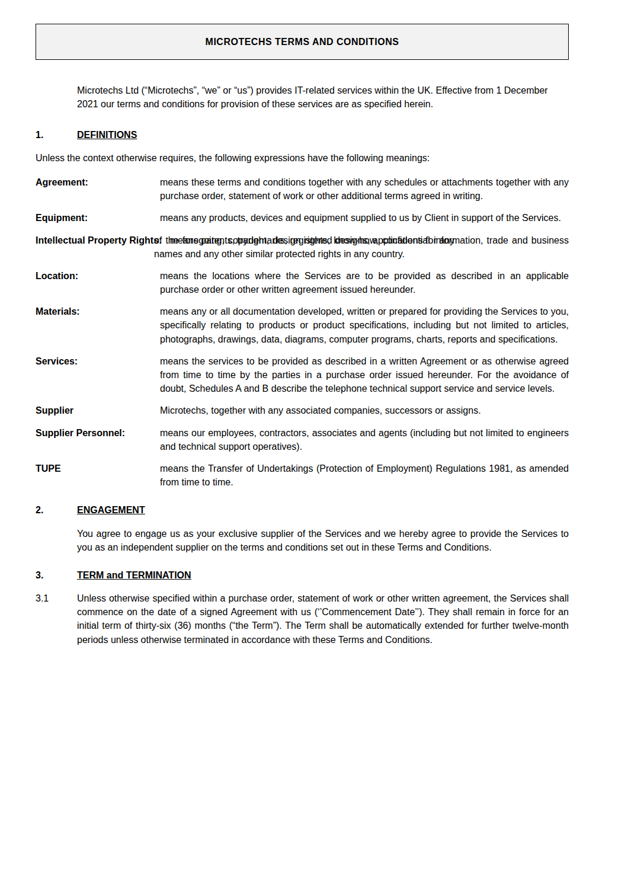MICROTECHS TERMS AND CONDITIONS
Microtechs Ltd (“Microtechs”, “we” or “us”) provides IT-related services within the UK. Effective from 1 December 2021 our terms and conditions for provision of these services are as specified herein.
1. DEFINITIONS
Unless the context otherwise requires, the following expressions have the following meanings:
Agreement:
means these terms and conditions together with any schedules or attachments together with any purchase order, statement of work or other additional terms agreed in writing.
Equipment:
means any products, devices and equipment supplied to us by Client in support of the Services.
Intellectual Property Rights: means patents, trademarks, registered designs, applications for any of the foregoing, copyright, design rights, know-how, confidential information, trade and business names and any other similar protected rights in any country.
Location:
means the locations where the Services are to be provided as described in an applicable purchase order or other written agreement issued hereunder.
Materials:
means any or all documentation developed, written or prepared for providing the Services to you, specifically relating to products or product specifications, including but not limited to articles, photographs, drawings, data, diagrams, computer programs, charts, reports and specifications.
Services:
means the services to be provided as described in a written Agreement or as otherwise agreed from time to time by the parties in a purchase order issued hereunder. For the avoidance of doubt, Schedules A and B describe the telephone technical support service and service levels.
Supplier
Microtechs, together with any associated companies, successors or assigns.
Supplier Personnel:
means our employees, contractors, associates and agents (including but not limited to engineers and technical support operatives).
TUPE
means the Transfer of Undertakings (Protection of Employment) Regulations 1981, as amended from time to time.
2. ENGAGEMENT
You agree to engage us as your exclusive supplier of the Services and we hereby agree to provide the Services to you as an independent supplier on the terms and conditions set out in these Terms and Conditions.
3. TERM and TERMINATION
3.1
Unless otherwise specified within a purchase order, statement of work or other written agreement, the Services shall commence on the date of a signed Agreement with us (‘’Commencement Date’’). They shall remain in force for an initial term of thirty-six (36) months (“the Term”). The Term shall be automatically extended for further twelve-month periods unless otherwise terminated in accordance with these Terms and Conditions.